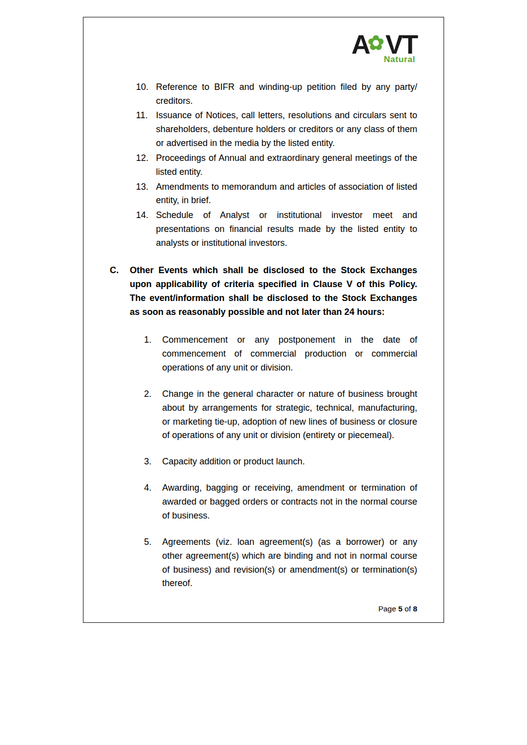A✿VT Natural
10. Reference to BIFR and winding-up petition filed by any party/ creditors.
11. Issuance of Notices, call letters, resolutions and circulars sent to shareholders, debenture holders or creditors or any class of them or advertised in the media by the listed entity.
12. Proceedings of Annual and extraordinary general meetings of the listed entity.
13. Amendments to memorandum and articles of association of listed entity, in brief.
14. Schedule of Analyst or institutional investor meet and presentations on financial results made by the listed entity to analysts or institutional investors.
C. Other Events which shall be disclosed to the Stock Exchanges upon applicability of criteria specified in Clause V of this Policy. The event/information shall be disclosed to the Stock Exchanges as soon as reasonably possible and not later than 24 hours:
1. Commencement or any postponement in the date of commencement of commercial production or commercial operations of any unit or division.
2. Change in the general character or nature of business brought about by arrangements for strategic, technical, manufacturing, or marketing tie-up, adoption of new lines of business or closure of operations of any unit or division (entirety or piecemeal).
3. Capacity addition or product launch.
4. Awarding, bagging or receiving, amendment or termination of awarded or bagged orders or contracts not in the normal course of business.
5. Agreements (viz. loan agreement(s) (as a borrower) or any other agreement(s) which are binding and not in normal course of business) and revision(s) or amendment(s) or termination(s) thereof.
Page 5 of 8